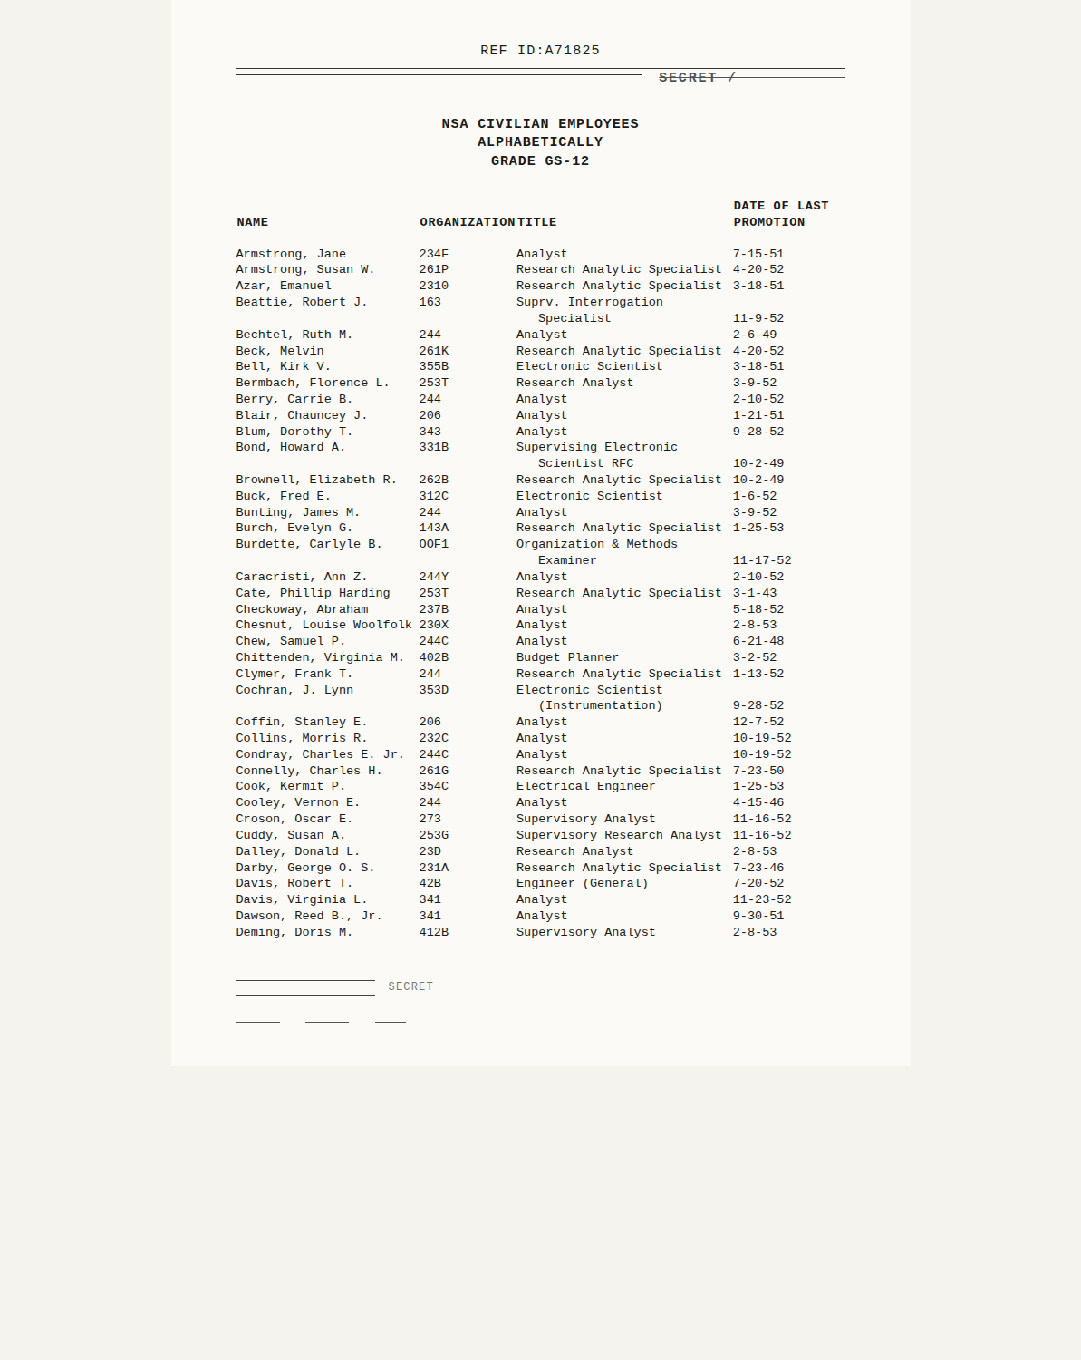REF ID:A71825
SECRET /
NSA CIVILIAN EMPLOYEES
ALPHABETICALLY
GRADE GS-12
| NAME | ORGANIZATION | TITLE | DATE OF LAST PROMOTION |
| --- | --- | --- | --- |
| Armstrong, Jane | 234F | Analyst | 7-15-51 |
| Armstrong, Susan W. | 261P | Research Analytic Specialist | 4-20-52 |
| Azar, Emanuel | 2310 | Research Analytic Specialist | 3-18-51 |
| Beattie, Robert J. | 163 | Suprv. Interrogation | |
| | | Specialist | 11-9-52 |
| Bechtel, Ruth M. | 244 | Analyst | 2-6-49 |
| Beck, Melvin | 261K | Research Analytic Specialist | 4-20-52 |
| Bell, Kirk V. | 355B | Electronic Scientist | 3-18-51 |
| Bermbach, Florence L. | 253T | Research Analyst | 3-9-52 |
| Berry, Carrie B. | 244 | Analyst | 2-10-52 |
| Blair, Chauncey J. | 206 | Analyst | 1-21-51 |
| Blum, Dorothy T. | 343 | Analyst | 9-28-52 |
| Bond, Howard A. | 331B | Supervising Electronic | |
| | | Scientist RFC | 10-2-49 |
| Brownell, Elizabeth R. | 262B | Research Analytic Specialist | 10-2-49 |
| Buck, Fred E. | 312C | Electronic Scientist | 1-6-52 |
| Bunting, James M. | 244 | Analyst | 3-9-52 |
| Burch, Evelyn G. | 143A | Research Analytic Specialist | 1-25-53 |
| Burdette, Carlyle B. | OOF1 | Organization & Methods | |
| | | Examiner | 11-17-52 |
| Caracristi, Ann Z. | 244Y | Analyst | 2-10-52 |
| Cate, Phillip Harding | 253T | Research Analytic Specialist | 3-1-43 |
| Checkoway, Abraham | 237B | Analyst | 5-18-52 |
| Chesnut, Louise Woolfolk | 230X | Analyst | 2-8-53 |
| Chew, Samuel P. | 244C | Analyst | 6-21-48 |
| Chittenden, Virginia M. | 402B | Budget Planner | 3-2-52 |
| Clymer, Frank T. | 244 | Research Analytic Specialist | 1-13-52 |
| Cochran, J. Lynn | 353D | Electronic Scientist | |
| | | (Instrumentation) | 9-28-52 |
| Coffin, Stanley E. | 206 | Analyst | 12-7-52 |
| Collins, Morris R. | 232C | Analyst | 10-19-52 |
| Condray, Charles E. Jr. | 244C | Analyst | 10-19-52 |
| Connelly, Charles H. | 261G | Research Analytic Specialist | 7-23-50 |
| Cook, Kermit P. | 354C | Electrical Engineer | 1-25-53 |
| Cooley, Vernon E. | 244 | Analyst | 4-15-46 |
| Croson, Oscar E. | 273 | Supervisory Analyst | 11-16-52 |
| Cuddy, Susan A. | 253G | Supervisory Research Analyst | 11-16-52 |
| Dalley, Donald L. | 23D | Research Analyst | 2-8-53 |
| Darby, George O. S. | 231A | Research Analytic Specialist | 7-23-46 |
| Davis, Robert T. | 42B | Engineer (General) | 7-20-52 |
| Davis, Virginia L. | 341 | Analyst | 11-23-52 |
| Dawson, Reed B., Jr. | 341 | Analyst | 9-30-51 |
| Deming, Doris M. | 412B | Supervisory Analyst | 2-8-53 |
SECRET